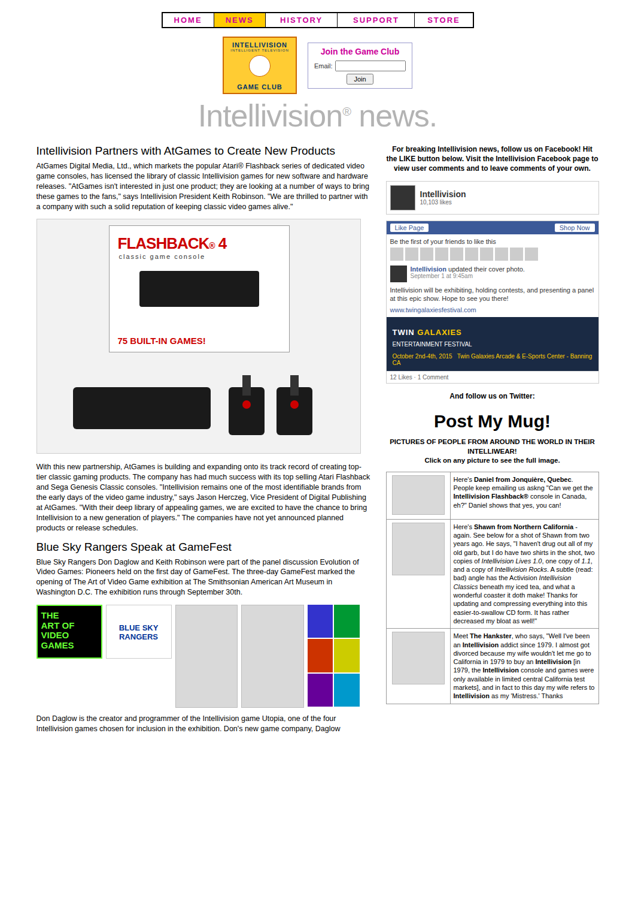| HOME | NEWS | HISTORY | SUPPORT | STORE |
INTELLIVISION
INTELLIGENT TELEVISION
GAME CLUB
Join the Game Club
Email:
Intellivision® news.
Intellivision Partners with AtGames to Create New Products
AtGames Digital Media, Ltd., which markets the popular Atari® Flashback series of dedicated video game consoles, has licensed the library of classic Intellivision games for new software and hardware releases. "AtGames isn't interested in just one product; they are looking at a number of ways to bring these games to the fans," says Intellivision President Keith Robinson. "We are thrilled to partner with a company with such a solid reputation of keeping classic video games alive."
FLASHBACK® 4
classic game console
75 BUILT-IN GAMES!
With this new partnership, AtGames is building and expanding onto its track record of creating top-tier classic gaming products. The company has had much success with its top selling Atari Flashback and Sega Genesis Classic consoles. "Intellivision remains one of the most identifiable brands from the early days of the video game industry," says Jason Herczeg, Vice President of Digital Publishing at AtGames. "With their deep library of appealing games, we are excited to have the chance to bring Intellivision to a new generation of players." The companies have not yet announced planned products or release schedules.
Blue Sky Rangers Speak at GameFest
Blue Sky Rangers Don Daglow and Keith Robinson were part of the panel discussion Evolution of Video Games: Pioneers held on the first day of GameFest. The three-day GameFest marked the opening of The Art of Video Game exhibition at The Smithsonian American Art Museum in Washington D.C. The exhibition runs through September 30th.
THE
ART OF
VIDEO
GAMES
BLUE SKY
RANGERS
Don Daglow is the creator and programmer of the Intellivision game Utopia, one of the four Intellivision games chosen for inclusion in the exhibition. Don's new game company, Daglow
For breaking Intellivision news, follow us on Facebook! Hit the LIKE button below. Visit the Intellivision Facebook page to view user comments and to leave comments of your own.
Intellivision
10,103 likes
Like Page Shop Now
Be the first of your friends to like this
Intellivision updated their cover photo.
September 1 at 9:45am
Intellivision will be exhibiting, holding contests, and presenting a panel at this epic show. Hope to see you there!
www.twingalaxiesfestival.com
TWIN GALAXIES
ENTERTAINMENT FESTIVAL
October 2nd-4th, 2015 Twin Galaxies Arcade & E-Sports Center - Banning CA
12 Likes · 1 Comment
And follow us on Twitter:
Post My Mug!
PICTURES OF PEOPLE FROM AROUND THE WORLD IN THEIR INTELLIWEAR!
Click on any picture to see the full image.
| | Here's Daniel from Jonquière, Quebec . People keep emailing us askng "Can we get the Intellivision Flashback® console in Canada, eh?" Daniel shows that yes, you can! |
| | Here's Shawn from Northern California - again. See below for a shot of Shawn from two years ago. He says, "I haven't drug out all of my old garb, but I do have two shirts in the shot, two copies of Intellivision Lives 1.0 , one copy of 1.1 , and a copy of Intellivision Rocks . A subtle (read: bad) angle has the Activision Intellivision Classics beneath my iced tea, and what a wonderful coaster it doth make! Thanks for updating and compressing everything into this easier-to-swallow CD form. It has rather decreased my bloat as well!" |
| | Meet The Hankster , who says, "Well I've been an Intellivision addict since 1979. I almost got divorced because my wife wouldn't let me go to California in 1979 to buy an Intellivision [in 1979, the Intellivision console and games were only available in limited central California test markets], and in fact to this day my wife refers to Intellivision as my 'Mistress.' Thanks |